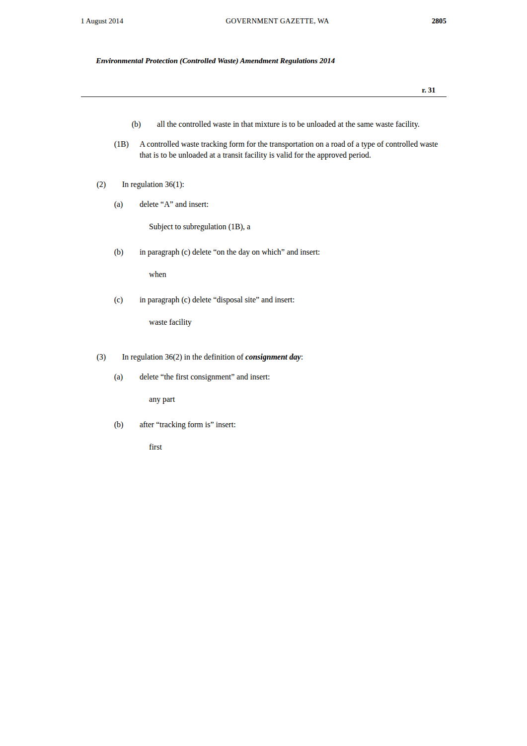1 August 2014 GOVERNMENT GAZETTE, WA 2805
Environmental Protection (Controlled Waste) Amendment Regulations 2014
r. 31
(b) all the controlled waste in that mixture is to be unloaded at the same waste facility.
(1B) A controlled waste tracking form for the transportation on a road of a type of controlled waste that is to be unloaded at a transit facility is valid for the approved period.
(2) In regulation 36(1):
(a) delete “A” and insert:
Subject to subregulation (1B), a
(b) in paragraph (c) delete “on the day on which” and insert:
when
(c) in paragraph (c) delete “disposal site” and insert:
waste facility
(3) In regulation 36(2) in the definition of consignment day:
(a) delete “the first consignment” and insert:
any part
(b) after “tracking form is” insert:
first